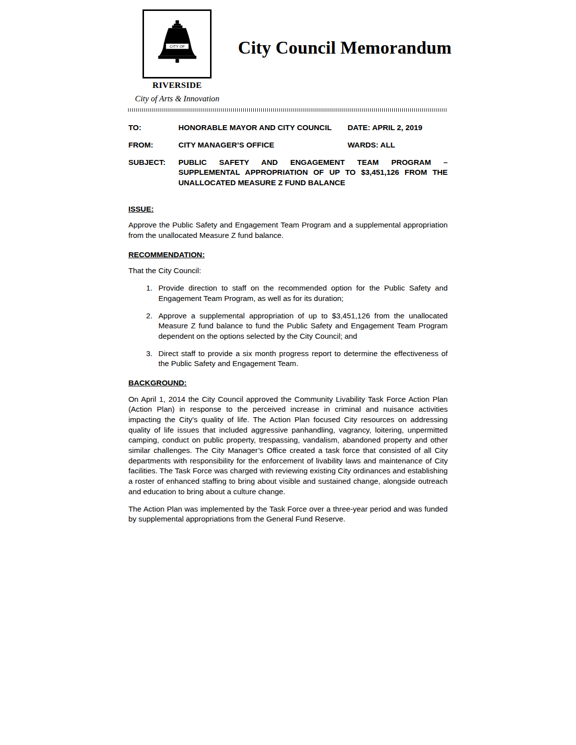CITY OF
RIVERSIDE
City of Arts & Innovation
City Council Memorandum
| TO: | HONORABLE MAYOR AND CITY COUNCIL | DATE: APRIL 2, 2019 |
| FROM: | CITY MANAGER’S OFFICE | WARDS: ALL |
| SUBJECT: | PUBLIC SAFETY AND ENGAGEMENT TEAM PROGRAM – SUPPLEMENTAL APPROPRIATION OF UP TO $3,451,126 FROM THE UNALLOCATED MEASURE Z FUND BALANCE |
ISSUE:
Approve the Public Safety and Engagement Team Program and a supplemental appropriation from the unallocated Measure Z fund balance.
RECOMMENDATION:
That the City Council:
Provide direction to staff on the recommended option for the Public Safety and Engagement Team Program, as well as for its duration;
Approve a supplemental appropriation of up to $3,451,126 from the unallocated Measure Z fund balance to fund the Public Safety and Engagement Team Program dependent on the options selected by the City Council; and
Direct staff to provide a six month progress report to determine the effectiveness of the Public Safety and Engagement Team.
BACKGROUND:
On April 1, 2014 the City Council approved the Community Livability Task Force Action Plan (Action Plan) in response to the perceived increase in criminal and nuisance activities impacting the City’s quality of life. The Action Plan focused City resources on addressing quality of life issues that included aggressive panhandling, vagrancy, loitering, unpermitted camping, conduct on public property, trespassing, vandalism, abandoned property and other similar challenges. The City Manager’s Office created a task force that consisted of all City departments with responsibility for the enforcement of livability laws and maintenance of City facilities. The Task Force was charged with reviewing existing City ordinances and establishing a roster of enhanced staffing to bring about visible and sustained change, alongside outreach and education to bring about a culture change.
The Action Plan was implemented by the Task Force over a three-year period and was funded by supplemental appropriations from the General Fund Reserve.